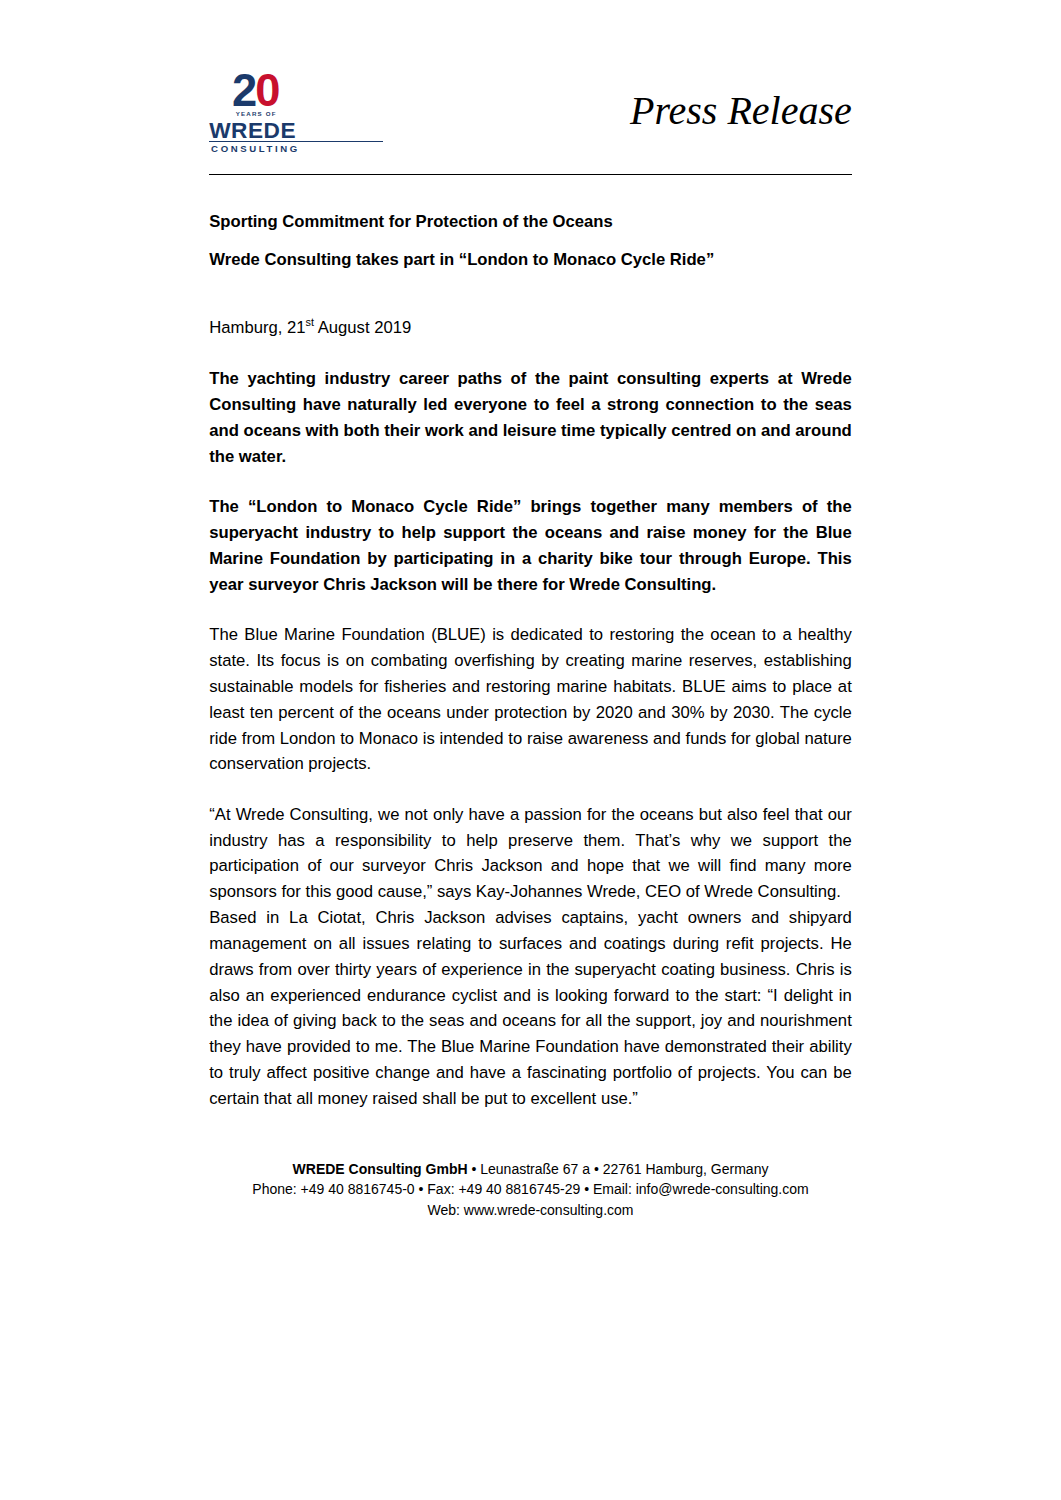20
YEARS OF
WREDE
CONSULTING
Press Release
Sporting Commitment for Protection of the Oceans
Wrede Consulting takes part in “London to Monaco Cycle Ride”
Hamburg, 21st August 2019
The yachting industry career paths of the paint consulting experts at Wrede Consulting have naturally led everyone to feel a strong connection to the seas and oceans with both their work and leisure time typically centred on and around the water.
The “London to Monaco Cycle Ride” brings together many members of the superyacht industry to help support the oceans and raise money for the Blue Marine Foundation by participating in a charity bike tour through Europe. This year surveyor Chris Jackson will be there for Wrede Consulting.
The Blue Marine Foundation (BLUE) is dedicated to restoring the ocean to a healthy state. Its focus is on combating overfishing by creating marine reserves, establishing sustainable models for fisheries and restoring marine habitats. BLUE aims to place at least ten percent of the oceans under protection by 2020 and 30% by 2030. The cycle ride from London to Monaco is intended to raise awareness and funds for global nature conservation projects.
“At Wrede Consulting, we not only have a passion for the oceans but also feel that our industry has a responsibility to help preserve them. That’s why we support the participation of our surveyor Chris Jackson and hope that we will find many more sponsors for this good cause,” says Kay-Johannes Wrede, CEO of Wrede Consulting.
Based in La Ciotat, Chris Jackson advises captains, yacht owners and shipyard management on all issues relating to surfaces and coatings during refit projects. He draws from over thirty years of experience in the superyacht coating business. Chris is also an experienced endurance cyclist and is looking forward to the start: “I delight in the idea of giving back to the seas and oceans for all the support, joy and nourishment they have provided to me. The Blue Marine Foundation have demonstrated their ability to truly affect positive change and have a fascinating portfolio of projects. You can be certain that all money raised shall be put to excellent use.”
WREDE Consulting GmbH • Leunastraße 67 a • 22761 Hamburg, Germany
Phone: +49 40 8816745-0 • Fax: +49 40 8816745-29 • Email: info@wrede-consulting.com
Web: www.wrede-consulting.com